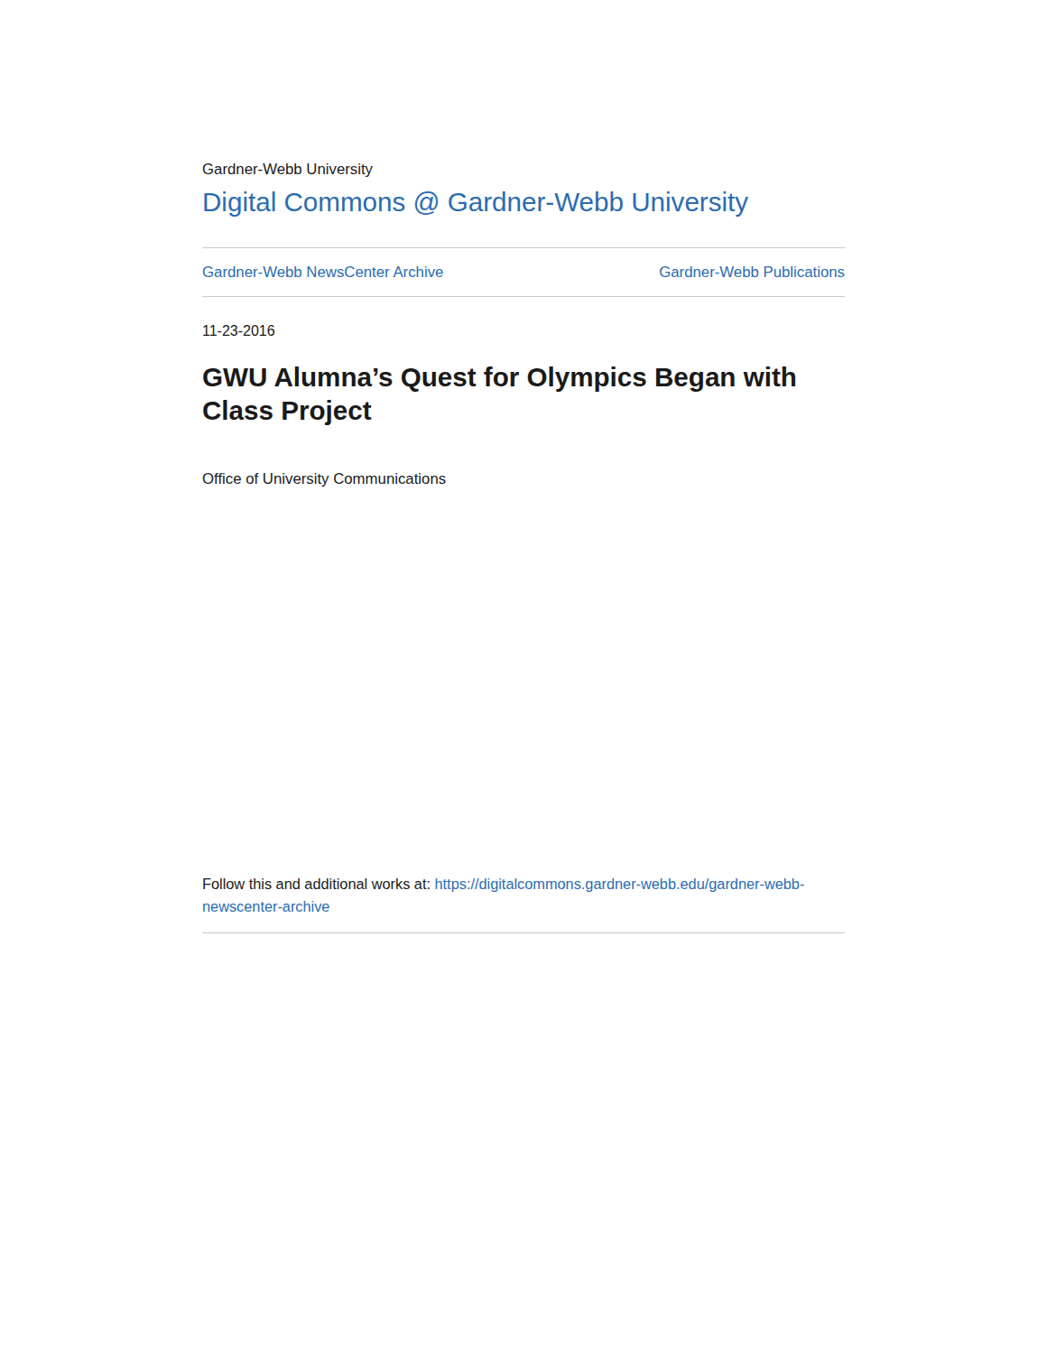Gardner-Webb University
Digital Commons @ Gardner-Webb University
Gardner-Webb NewsCenter Archive Gardner-Webb Publications
11-23-2016
GWU Alumna’s Quest for Olympics Began with Class Project
Office of University Communications
Follow this and additional works at: https://digitalcommons.gardner-webb.edu/gardner-webb-newscenter-archive